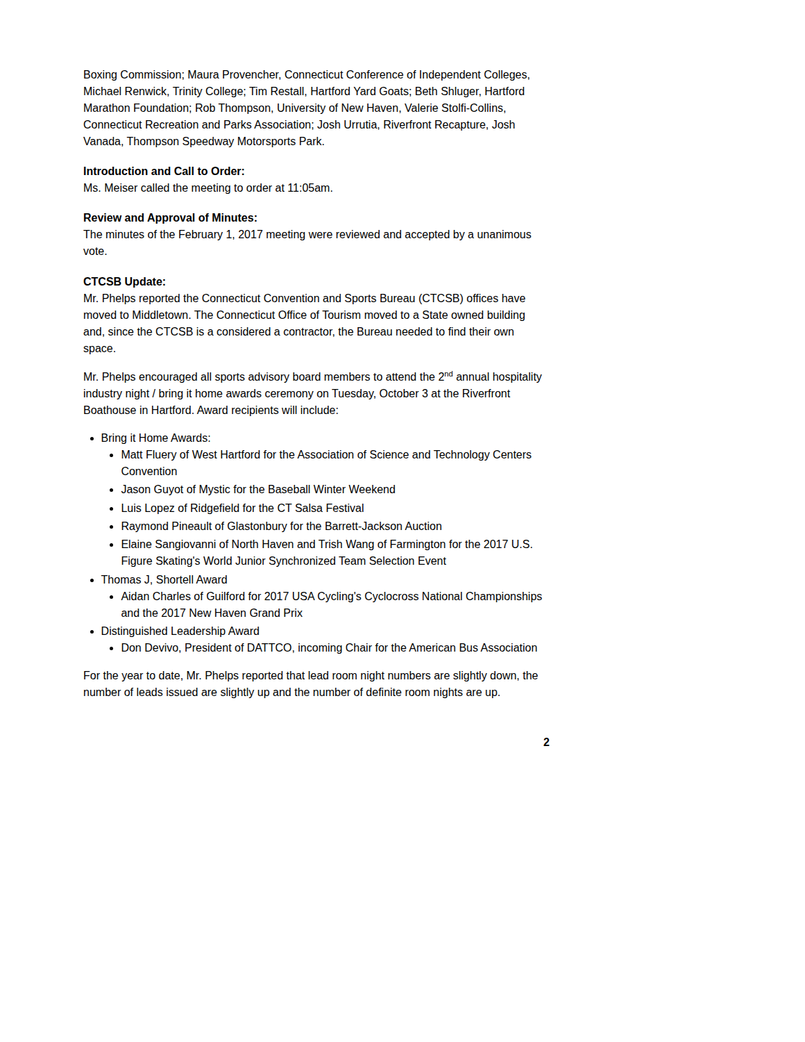Boxing Commission; Maura Provencher, Connecticut Conference of Independent Colleges, Michael Renwick, Trinity College; Tim Restall, Hartford Yard Goats; Beth Shluger, Hartford Marathon Foundation; Rob Thompson, University of New Haven, Valerie Stolfi-Collins, Connecticut Recreation and Parks Association; Josh Urrutia, Riverfront Recapture, Josh Vanada, Thompson Speedway Motorsports Park.
Introduction and Call to Order:
Ms. Meiser called the meeting to order at 11:05am.
Review and Approval of Minutes:
The minutes of the February 1, 2017 meeting were reviewed and accepted by a unanimous vote.
CTCSB Update:
Mr. Phelps reported the Connecticut Convention and Sports Bureau (CTCSB) offices have moved to Middletown. The Connecticut Office of Tourism moved to a State owned building and, since the CTCSB is a considered a contractor, the Bureau needed to find their own space.
Mr. Phelps encouraged all sports advisory board members to attend the 2nd annual hospitality industry night / bring it home awards ceremony on Tuesday, October 3 at the Riverfront Boathouse in Hartford. Award recipients will include:
Bring it Home Awards:
Matt Fluery of West Hartford for the Association of Science and Technology Centers Convention
Jason Guyot of Mystic for the Baseball Winter Weekend
Luis Lopez of Ridgefield for the CT Salsa Festival
Raymond Pineault of Glastonbury for the Barrett-Jackson Auction
Elaine Sangiovanni of North Haven and Trish Wang of Farmington for the 2017 U.S. Figure Skating's World Junior Synchronized Team Selection Event
Thomas J, Shortell Award
Aidan Charles of Guilford for 2017 USA Cycling's Cyclocross National Championships and the 2017 New Haven Grand Prix
Distinguished Leadership Award
Don Devivo, President of DATTCO, incoming Chair for the American Bus Association
For the year to date, Mr. Phelps reported that lead room night numbers are slightly down, the number of leads issued are slightly up and the number of definite room nights are up.
2